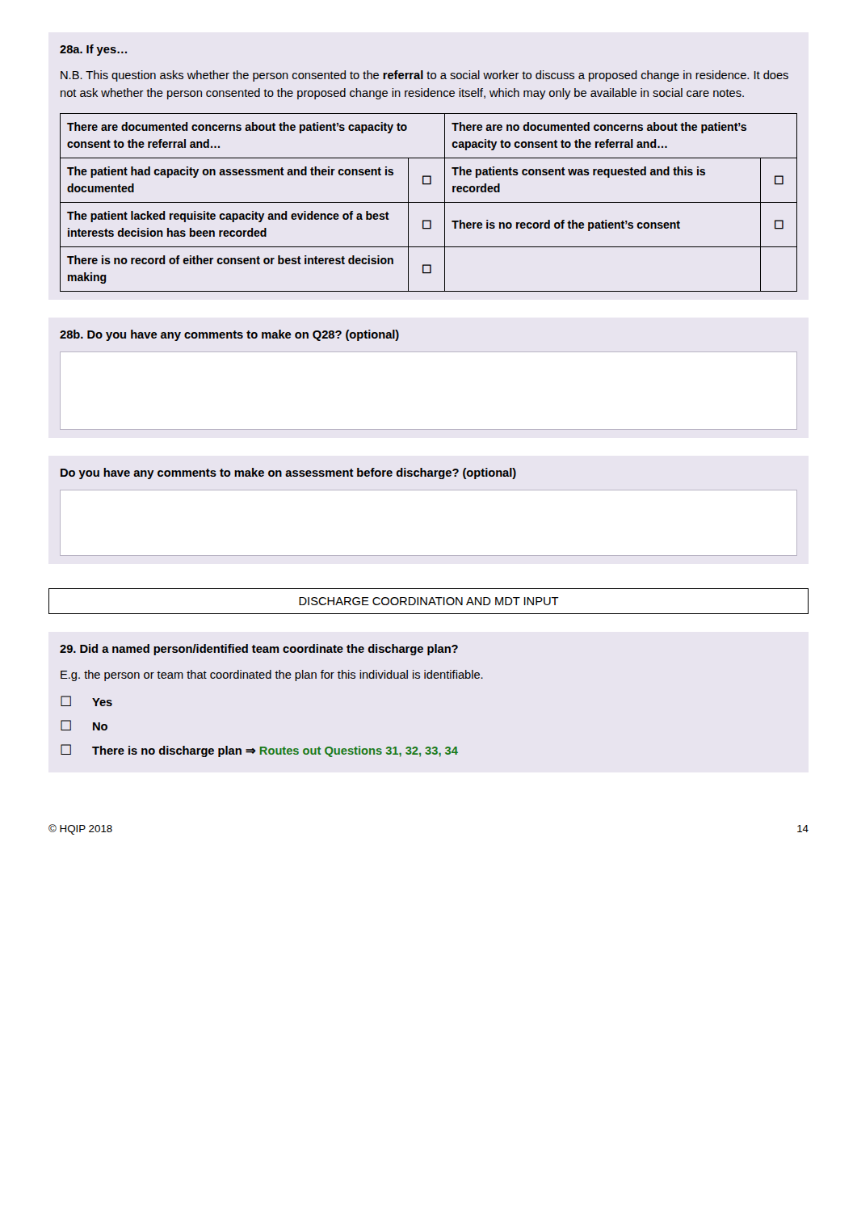28a. If yes…
N.B. This question asks whether the person consented to the referral to a social worker to discuss a proposed change in residence. It does not ask whether the person consented to the proposed change in residence itself, which may only be available in social care notes.
| There are documented concerns about the patient’s capacity to consent to the referral and… | There are no documented concerns about the patient’s capacity to consent to the referral and… |
| The patient had capacity on assessment and their consent is documented | ☐ | The patients consent was requested and this is recorded | ☐ |
| The patient lacked requisite capacity and evidence of a best interests decision has been recorded | ☐ | There is no record of the patient’s consent | ☐ |
| There is no record of either consent or best interest decision making | ☐ | | |
28b. Do you have any comments to make on Q28? (optional)
Do you have any comments to make on assessment before discharge? (optional)
DISCHARGE COORDINATION AND MDT INPUT
29. Did a named person/identified team coordinate the discharge plan?
E.g. the person or team that coordinated the plan for this individual is identifiable.
☐Yes
☐No
☐There is no discharge plan ⇒ Routes out Questions 31, 32, 33, 34
© HQIP 2018 14